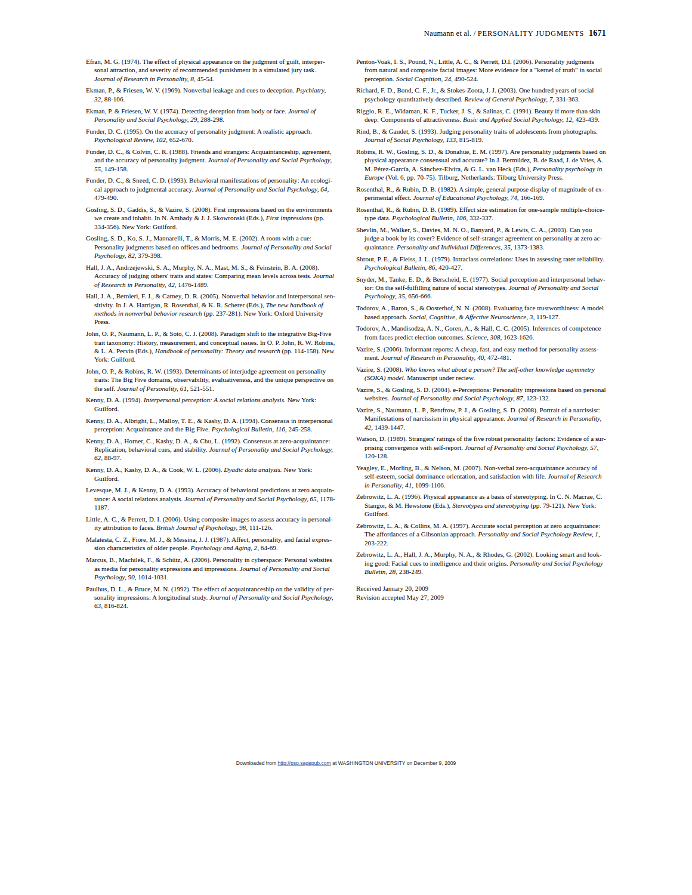Naumann et al. / PERSONALITY JUDGMENTS 1671
Efran, M. G. (1974). The effect of physical appearance on the judgment of guilt, interpersonal attraction, and severity of recommended punishment in a simulated jury task. Journal of Research in Personality, 8, 45-54.
Ekman, P., & Friesen, W. V. (1969). Nonverbal leakage and cues to deception. Psychiatry, 32, 88-106.
Ekman, P. & Friesen, W. V. (1974). Detecting deception from body or face. Journal of Personality and Social Psychology, 29, 288-298.
Funder, D. C. (1995). On the accuracy of personality judgment: A realistic approach. Psychological Review, 102, 652-670.
Funder, D. C., & Colvin, C. R. (1988). Friends and strangers: Acquaintanceship, agreement, and the accuracy of personality judgment. Journal of Personality and Social Psychology, 55, 149-158.
Funder, D. C., & Sneed, C. D. (1993). Behavioral manifestations of personality: An ecological approach to judgmental accuracy. Journal of Personality and Social Psychology, 64, 479-490.
Gosling, S. D., Gaddis, S., & Vazire, S. (2008). First impressions based on the environments we create and inhabit. In N. Ambady & J. J. Skowronski (Eds.), First impressions (pp. 334-356). New York: Guilford.
Gosling, S. D., Ko, S. J., Mannarelli, T., & Morris, M. E. (2002). A room with a cue: Personality judgments based on offices and bedrooms. Journal of Personality and Social Psychology, 82, 379-398.
Hall, J. A., Andrzejewski, S. A., Murphy, N. A., Mast, M. S., & Feinstein, B. A. (2008). Accuracy of judging others' traits and states: Comparing mean levels across tests. Journal of Research in Personality, 42, 1476-1489.
Hall, J. A., Bernieri, F. J., & Carney, D. R. (2005). Nonverbal behavior and interpersonal sensitivity. In J. A. Harrigan, R. Rosenthal, & K. R. Scherer (Eds.), The new handbook of methods in nonverbal behavior research (pp. 237-281). New York: Oxford University Press.
John, O. P., Naumann, L. P., & Soto, C. J. (2008). Paradigm shift to the integrative Big-Five trait taxonomy: History, measurement, and conceptual issues. In O. P. John, R. W. Robins, & L. A. Pervin (Eds.), Handbook of personality: Theory and research (pp. 114-158). New York: Guilford.
John, O. P., & Robins, R. W. (1993). Determinants of interjudge agreement on personality traits: The Big Five domains, observability, evaluativeness, and the unique perspective on the self. Journal of Personality, 61, 521-551.
Kenny, D. A. (1994). Interpersonal perception: A social relations analysis. New York: Guilford.
Kenny, D. A., Albright, L., Malloy, T. E., & Kashy, D. A. (1994). Consensus in interpersonal perception: Acquaintance and the Big Five. Psychological Bulletin, 116, 245-258.
Kenny, D. A., Horner, C., Kashy, D. A., & Chu, L. (1992). Consensus at zero-acquaintance: Replication, behavioral cues, and stability. Journal of Personality and Social Psychology, 62, 88-97.
Kenny, D. A., Kashy, D. A., & Cook, W. L. (2006). Dyadic data analysis. New York: Guilford.
Levesque, M. J., & Kenny, D. A. (1993). Accuracy of behavioral predictions at zero acquaintance: A social relations analysis. Journal of Personality and Social Psychology, 65, 1178-1187.
Little, A. C., & Perrett, D. I. (2006). Using composite images to assess accuracy in personality attribution to faces. British Journal of Psychology, 98, 111-126.
Malatesta, C. Z., Fiore, M. J., & Messina, J. J. (1987). Affect, personality, and facial expression characteristics of older people. Psychology and Aging, 2, 64-69.
Marcus, B., Machilek, F., & Schütz, A. (2006). Personality in cyberspace: Personal websites as media for personality expressions and impressions. Journal of Personality and Social Psychology, 90, 1014-1031.
Paulhus, D. L., & Bruce, M. N. (1992). The effect of acquaintanceship on the validity of personality impressions: A longitudinal study. Journal of Personality and Social Psychology, 63, 816-824.
Penton-Voak, I. S., Pound, N., Little, A. C., & Perrett, D.I. (2006). Personality judgments from natural and composite facial images: More evidence for a "kernel of truth" in social perception. Social Cognition, 24, 490-524.
Richard, F. D., Bond, C. F., Jr., & Stokes-Zoota, J. J. (2003). One hundred years of social psychology quantitatively described. Review of General Psychology, 7, 331-363.
Riggio, R. E., Widaman, K. F., Tucker, J. S., & Salinas, C. (1991). Beauty if more than skin deep: Components of attractiveness. Basic and Applied Social Psychology, 12, 423-439.
Rind, B., & Gaudet, S. (1993). Judging personality traits of adolescents from photographs. Journal of Social Psychology, 133, 815-819.
Robins, R. W., Gosling, S. D., & Donahue, E. M. (1997). Are personality judgments based on physical appearance consensual and accurate? In J. Bermúdez, B. de Raad, J. de Vries, A. M. Pérez-García, A. Sánchez-Elvira, & G. L. van Heck (Eds.), Personality psychology in Europe (Vol. 6, pp. 70-75). Tilburg, Netherlands: Tilburg University Press.
Rosenthal, R., & Rubin, D. B. (1982). A simple, general purpose display of magnitude of experimental effect. Journal of Educational Psychology, 74, 166-169.
Rosenthal, R., & Rubin, D. B. (1989). Effect size estimation for one-sample multiple-choice-type data. Psychological Bulletin, 106, 332-337.
Shevlin, M., Walker, S., Davies, M. N. O., Banyard, P., & Lewis, C. A., (2003). Can you judge a book by its cover? Evidence of self-stranger agreement on personality at zero acquaintance. Personality and Individual Differences, 35, 1373-1383.
Shrout, P. E., & Fleiss, J. L. (1979). Intraclass correlations: Uses in assessing rater reliability. Psychological Bulletin, 86, 420-427.
Snyder, M., Tanke, E. D., & Berscheid, E. (1977). Social perception and interpersonal behavior: On the self-fulfilling nature of social stereotypes. Journal of Personality and Social Psychology, 35, 656-666.
Todorov, A., Baron, S., & Oosterhof, N. N. (2008). Evaluating face trustworthiness: A model based approach. Social, Cognitive, & Affective Neuroscience, 3, 119-127.
Todorov, A., Mandisodza, A. N., Goren, A., & Hall, C. C. (2005). Inferences of competence from faces predict election outcomes. Science, 308, 1623-1626.
Vazire, S. (2006). Informant reports: A cheap, fast, and easy method for personality assessment. Journal of Research in Personality, 40, 472-481.
Vazire, S. (2008). Who knows what about a person? The self-other knowledge asymmetry (SOKA) model. Manuscript under reciew.
Vazire, S., & Gosling, S. D. (2004). e-Perceptions: Personality impressions based on personal websites. Journal of Personality and Social Psychology, 87, 123-132.
Vazire, S., Naumann, L. P., Rentfrow, P. J., & Gosling, S. D. (2008). Portrait of a narcissist: Manifestations of narcissism in physical appearance. Journal of Research in Personality, 42, 1439-1447.
Watson, D. (1989). Strangers' ratings of the five robust personality factors: Evidence of a surprising convergence with self-report. Journal of Personality and Social Psychology, 57, 120-128.
Yeagley, E., Morling, B., & Nelson, M. (2007). Non-verbal zero-acquaintance accuracy of self-esteem, social dominance orientation, and satisfaction with life. Journal of Research in Personality, 41, 1099-1106.
Zebrowitz, L. A. (1996). Physical appearance as a basis of stereotyping. In C. N. Macrae, C. Stangor, & M. Hewstone (Eds.), Stereotypes and stereotyping (pp. 79-121). New York: Guilford.
Zebrowitz, L. A., & Collins, M. A. (1997). Accurate social perception at zero acquaintance: The affordances of a Gibsonian approach. Personality and Social Psychology Review, 1, 203-222.
Zebrowitz, L. A., Hall, J. A., Murphy, N. A., & Rhodes, G. (2002). Looking smart and looking good: Facial cues to intelligence and their origins. Personality and Social Psychology Bulletin, 28, 238-249.
Received January 20, 2009
Revision accepted May 27, 2009
Downloaded from http://psp.sagepub.com at WASHINGTON UNIVERSITY on December 9, 2009